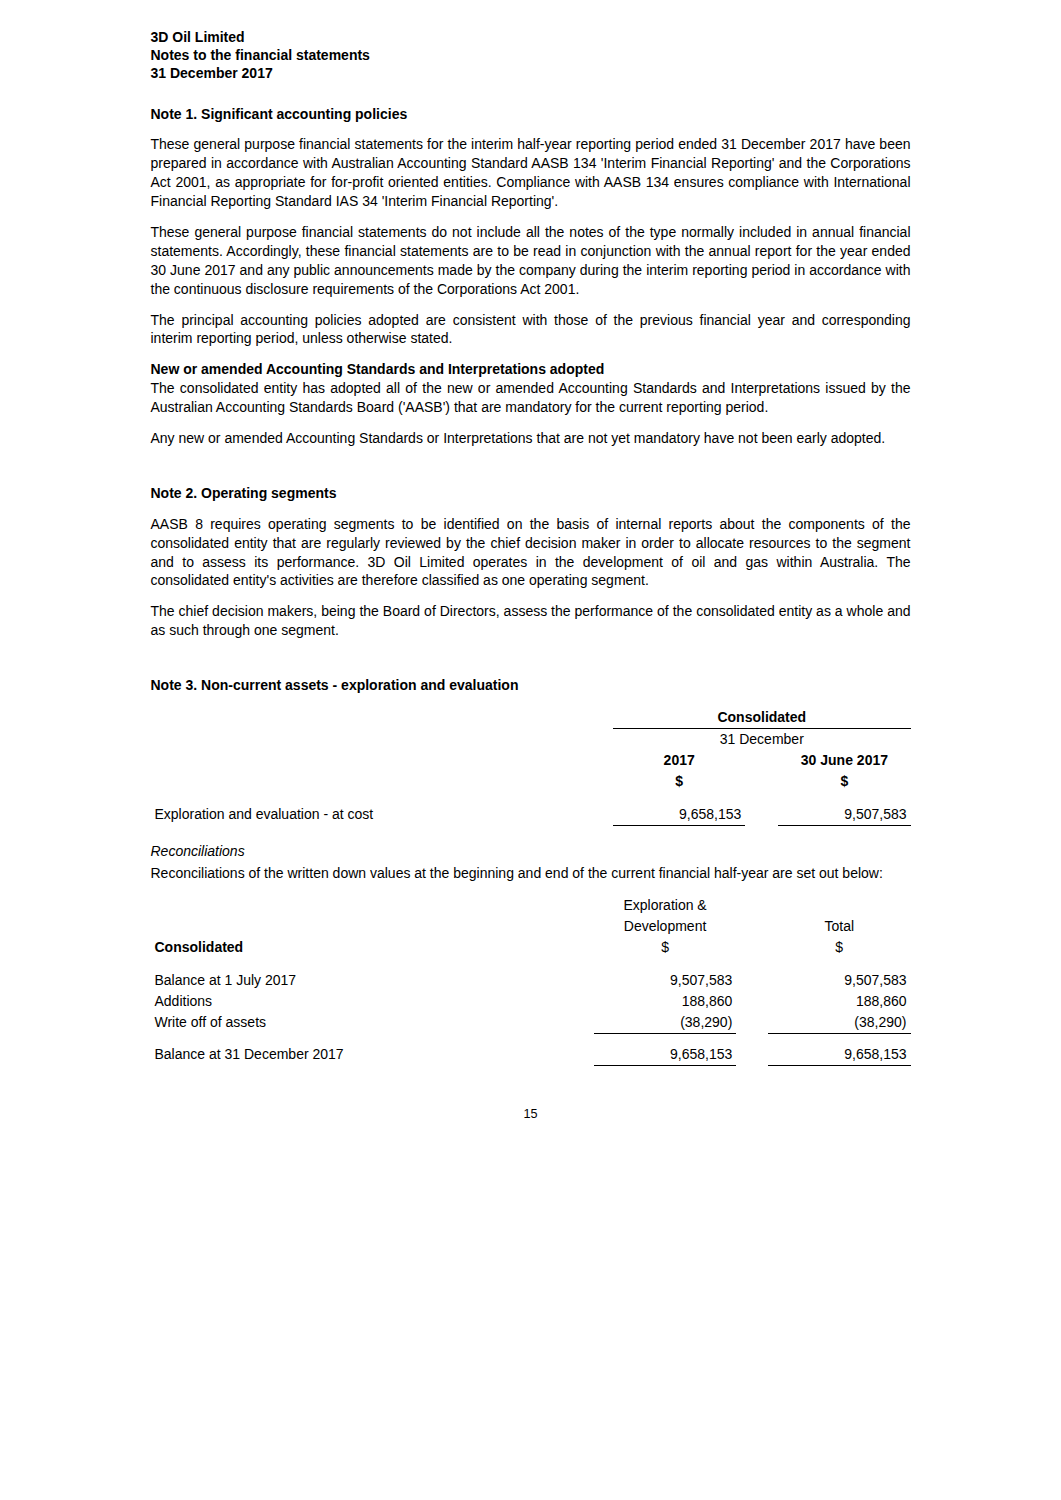3D Oil Limited
Notes to the financial statements
31 December 2017
Note 1. Significant accounting policies
These general purpose financial statements for the interim half-year reporting period ended 31 December 2017 have been prepared in accordance with Australian Accounting Standard AASB 134 'Interim Financial Reporting' and the Corporations Act 2001, as appropriate for for-profit oriented entities. Compliance with AASB 134 ensures compliance with International Financial Reporting Standard IAS 34 'Interim Financial Reporting'.
These general purpose financial statements do not include all the notes of the type normally included in annual financial statements. Accordingly, these financial statements are to be read in conjunction with the annual report for the year ended 30 June 2017 and any public announcements made by the company during the interim reporting period in accordance with the continuous disclosure requirements of the Corporations Act 2001.
The principal accounting policies adopted are consistent with those of the previous financial year and corresponding interim reporting period, unless otherwise stated.
New or amended Accounting Standards and Interpretations adopted
The consolidated entity has adopted all of the new or amended Accounting Standards and Interpretations issued by the Australian Accounting Standards Board ('AASB') that are mandatory for the current reporting period.
Any new or amended Accounting Standards or Interpretations that are not yet mandatory have not been early adopted.
Note 2. Operating segments
AASB 8 requires operating segments to be identified on the basis of internal reports about the components of the consolidated entity that are regularly reviewed by the chief decision maker in order to allocate resources to the segment and to assess its performance. 3D Oil Limited operates in the development of oil and gas within Australia. The consolidated entity's activities are therefore classified as one operating segment.
The chief decision makers, being the Board of Directors, assess the performance of the consolidated entity as a whole and as such through one segment.
Note 3. Non-current assets - exploration and evaluation
| | | Consolidated |
| | | 31 December |
| | | 2017 | | 30 June 2017 |
| | | $ | | $ |
| Exploration and evaluation - at cost | | 9,658,153 | | 9,507,583 |
Reconciliations
Reconciliations of the written down values at the beginning and end of the current financial half-year are set out below:
| | | Exploration & | | |
| | | Development | | Total |
| Consolidated | | $ | | $ |
| Balance at 1 July 2017 | | 9,507,583 | | 9,507,583 |
| Additions | | 188,860 | | 188,860 |
| Write off of assets | | (38,290) | | (38,290) |
| Balance at 31 December 2017 | | 9,658,153 | | 9,658,153 |
15